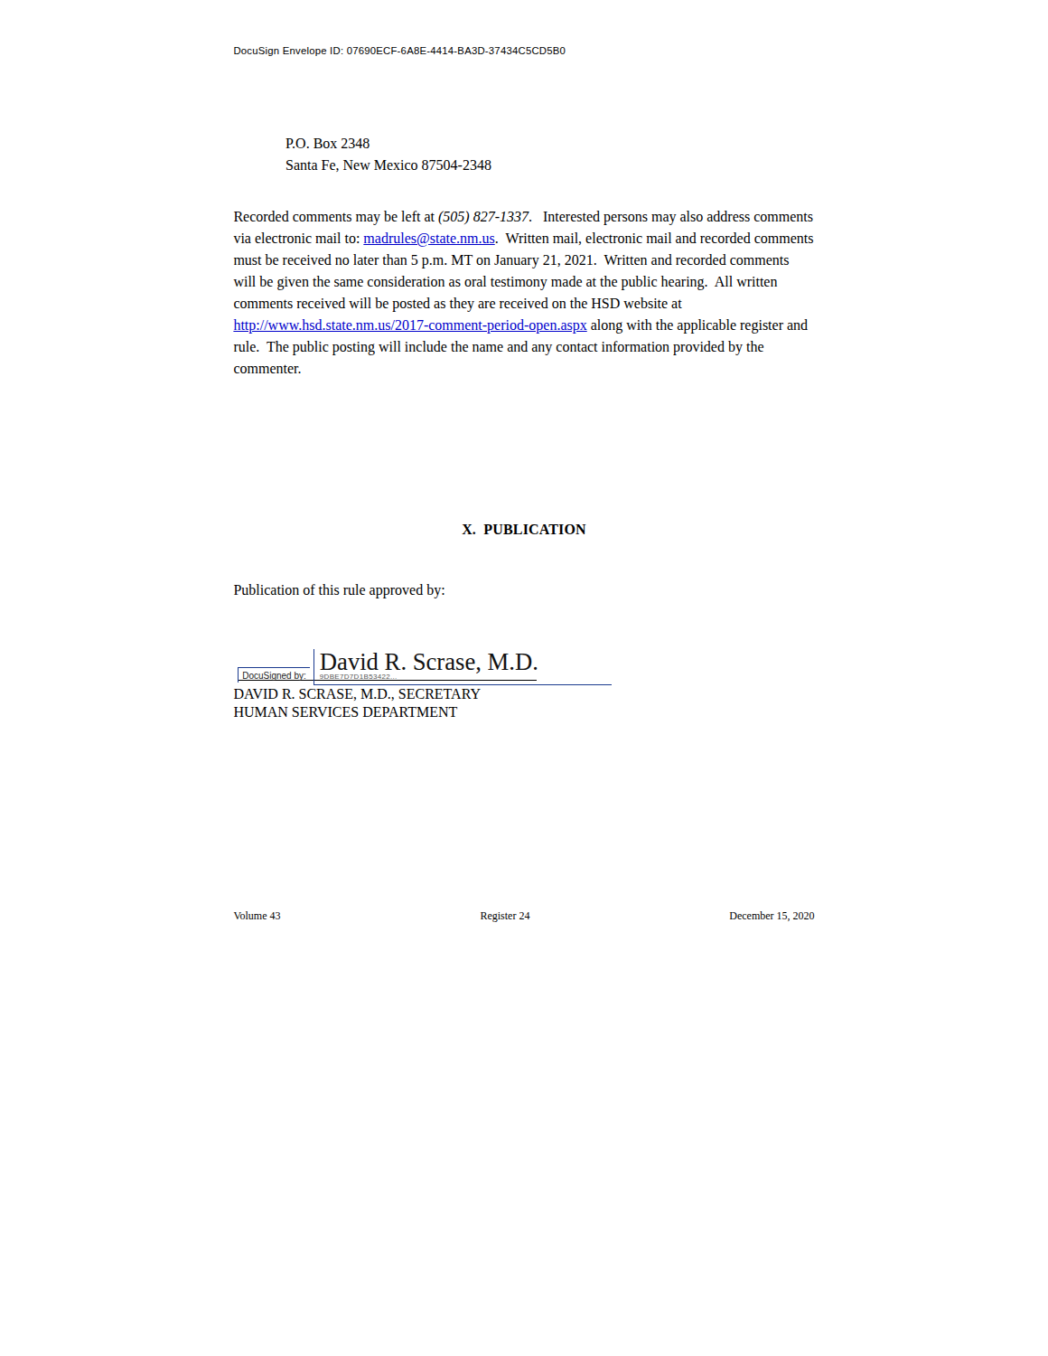DocuSign Envelope ID: 07690ECF-6A8E-4414-BA3D-37434C5CD5B0
P.O. Box 2348
Santa Fe, New Mexico 87504-2348
Recorded comments may be left at (505) 827-1337. Interested persons may also address comments via electronic mail to: madrules@state.nm.us. Written mail, electronic mail and recorded comments must be received no later than 5 p.m. MT on January 21, 2021. Written and recorded comments will be given the same consideration as oral testimony made at the public hearing. All written comments received will be posted as they are received on the HSD website at http://www.hsd.state.nm.us/2017-comment-period-open.aspx along with the applicable register and rule. The public posting will include the name and any contact information provided by the commenter.
X. PUBLICATION
Publication of this rule approved by:
DocuSigned by:
David R. Scrase, M.D.
9DBE7D7D1B53422...
DAVID R. SCRASE, M.D., SECRETARY
HUMAN SERVICES DEPARTMENT
Volume 43 Register 24 December 15, 2020